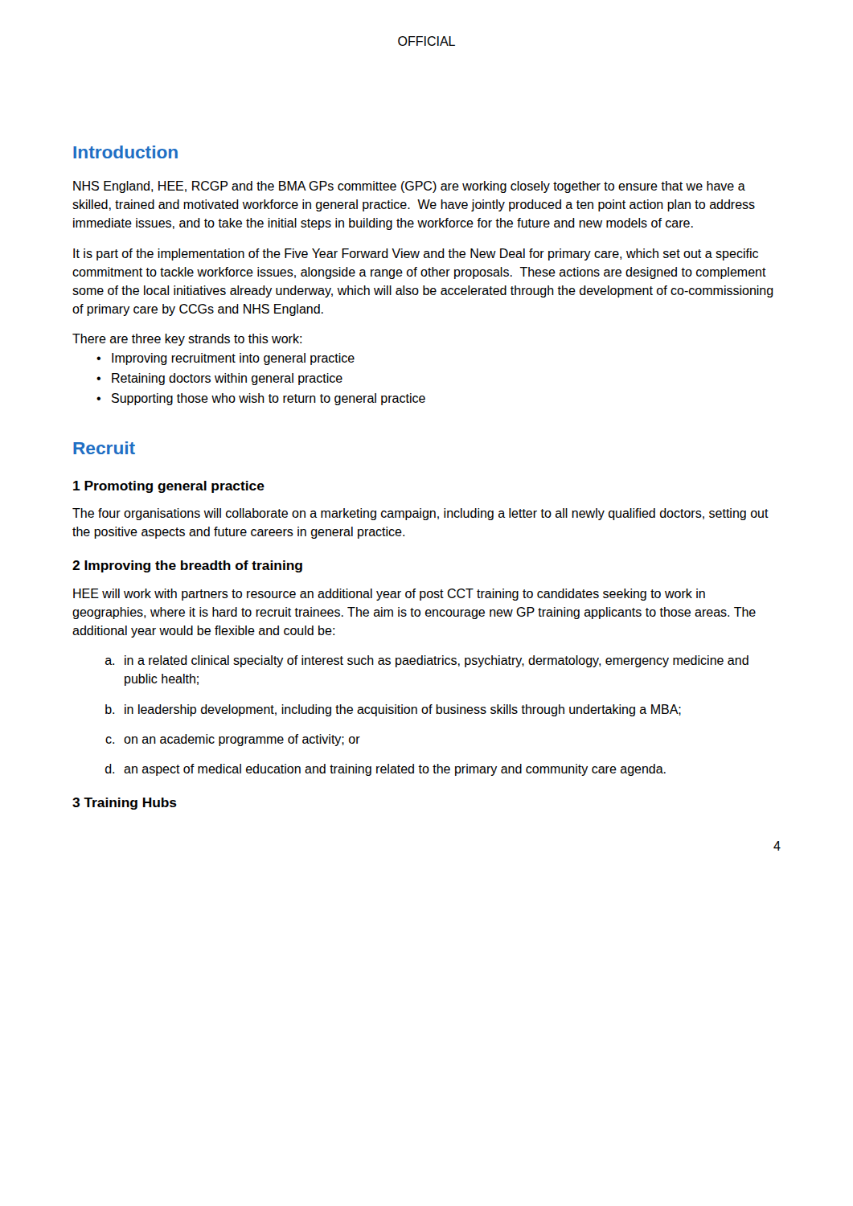OFFICIAL
Introduction
NHS England, HEE, RCGP and the BMA GPs committee (GPC) are working closely together to ensure that we have a skilled, trained and motivated workforce in general practice. We have jointly produced a ten point action plan to address immediate issues, and to take the initial steps in building the workforce for the future and new models of care.
It is part of the implementation of the Five Year Forward View and the New Deal for primary care, which set out a specific commitment to tackle workforce issues, alongside a range of other proposals. These actions are designed to complement some of the local initiatives already underway, which will also be accelerated through the development of co-commissioning of primary care by CCGs and NHS England.
There are three key strands to this work:
Improving recruitment into general practice
Retaining doctors within general practice
Supporting those who wish to return to general practice
Recruit
1 Promoting general practice
The four organisations will collaborate on a marketing campaign, including a letter to all newly qualified doctors, setting out the positive aspects and future careers in general practice.
2 Improving the breadth of training
HEE will work with partners to resource an additional year of post CCT training to candidates seeking to work in geographies, where it is hard to recruit trainees. The aim is to encourage new GP training applicants to those areas. The additional year would be flexible and could be:
in a related clinical specialty of interest such as paediatrics, psychiatry, dermatology, emergency medicine and public health;
in leadership development, including the acquisition of business skills through undertaking a MBA;
on an academic programme of activity; or
an aspect of medical education and training related to the primary and community care agenda.
3 Training Hubs
4